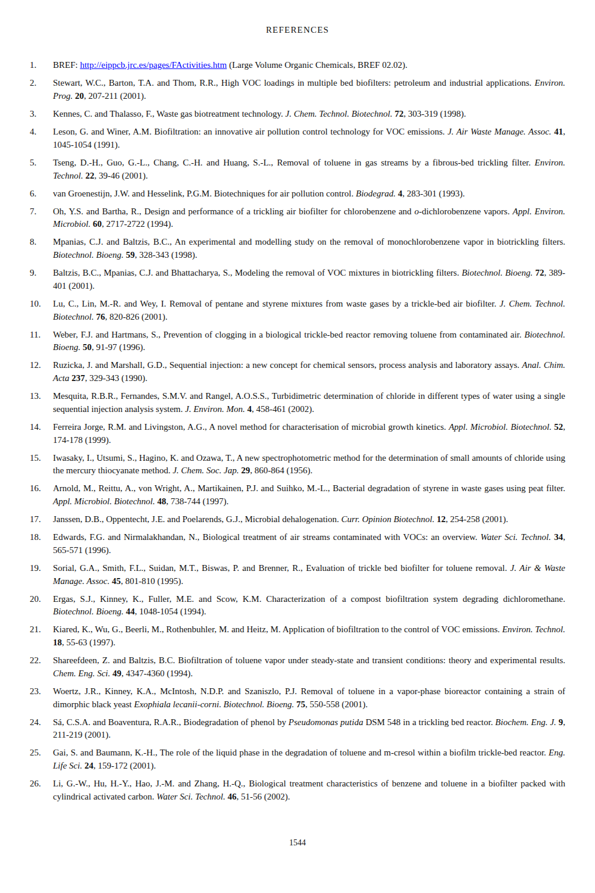References
BREF: http://eippcb.jrc.es/pages/FActivities.htm (Large Volume Organic Chemicals, BREF 02.02).
Stewart, W.C., Barton, T.A. and Thom, R.R., High VOC loadings in multiple bed biofilters: petroleum and industrial applications. Environ. Prog. 20, 207-211 (2001).
Kennes, C. and Thalasso, F., Waste gas biotreatment technology. J. Chem. Technol. Biotechnol. 72, 303-319 (1998).
Leson, G. and Winer, A.M. Biofiltration: an innovative air pollution control technology for VOC emissions. J. Air Waste Manage. Assoc. 41, 1045-1054 (1991).
Tseng, D.-H., Guo, G.-L., Chang, C.-H. and Huang, S.-L., Removal of toluene in gas streams by a fibrous-bed trickling filter. Environ. Technol. 22, 39-46 (2001).
van Groenestijn, J.W. and Hesselink, P.G.M. Biotechniques for air pollution control. Biodegrad. 4, 283-301 (1993).
Oh, Y.S. and Bartha, R., Design and performance of a trickling air biofilter for chlorobenzene and o-dichlorobenzene vapors. Appl. Environ. Microbiol. 60, 2717-2722 (1994).
Mpanias, C.J. and Baltzis, B.C., An experimental and modelling study on the removal of monochlorobenzene vapor in biotrickling filters. Biotechnol. Bioeng. 59, 328-343 (1998).
Baltzis, B.C., Mpanias, C.J. and Bhattacharya, S., Modeling the removal of VOC mixtures in biotrickling filters. Biotechnol. Bioeng. 72, 389-401 (2001).
Lu, C., Lin, M.-R. and Wey, I. Removal of pentane and styrene mixtures from waste gases by a trickle-bed air biofilter. J. Chem. Technol. Biotechnol. 76, 820-826 (2001).
Weber, F.J. and Hartmans, S., Prevention of clogging in a biological trickle-bed reactor removing toluene from contaminated air. Biotechnol. Bioeng. 50, 91-97 (1996).
Ruzicka, J. and Marshall, G.D., Sequential injection: a new concept for chemical sensors, process analysis and laboratory assays. Anal. Chim. Acta 237, 329-343 (1990).
Mesquita, R.B.R., Fernandes, S.M.V. and Rangel, A.O.S.S., Turbidimetric determination of chloride in different types of water using a single sequential injection analysis system. J. Environ. Mon. 4, 458-461 (2002).
Ferreira Jorge, R.M. and Livingston, A.G., A novel method for characterisation of microbial growth kinetics. Appl. Microbiol. Biotechnol. 52, 174-178 (1999).
Iwasaky, I., Utsumi, S., Hagino, K. and Ozawa, T., A new spectrophotometric method for the determination of small amounts of chloride using the mercury thiocyanate method. J. Chem. Soc. Jap. 29, 860-864 (1956).
Arnold, M., Reittu, A., von Wright, A., Martikainen, P.J. and Suihko, M.-L., Bacterial degradation of styrene in waste gases using peat filter. Appl. Microbiol. Biotechnol. 48, 738-744 (1997).
Janssen, D.B., Oppentecht, J.E. and Poelarends, G.J., Microbial dehalogenation. Curr. Opinion Biotechnol. 12, 254-258 (2001).
Edwards, F.G. and Nirmalakhandan, N., Biological treatment of air streams contaminated with VOCs: an overview. Water Sci. Technol. 34, 565-571 (1996).
Sorial, G.A., Smith, F.L., Suidan, M.T., Biswas, P. and Brenner, R., Evaluation of trickle bed biofilter for toluene removal. J. Air & Waste Manage. Assoc. 45, 801-810 (1995).
Ergas, S.J., Kinney, K., Fuller, M.E. and Scow, K.M. Characterization of a compost biofiltration system degrading dichloromethane. Biotechnol. Bioeng. 44, 1048-1054 (1994).
Kiared, K., Wu, G., Beerli, M., Rothenbuhler, M. and Heitz, M. Application of biofiltration to the control of VOC emissions. Environ. Technol. 18, 55-63 (1997).
Shareefdeen, Z. and Baltzis, B.C. Biofiltration of toluene vapor under steady-state and transient conditions: theory and experimental results. Chem. Eng. Sci. 49, 4347-4360 (1994).
Woertz, J.R., Kinney, K.A., McIntosh, N.D.P. and Szaniszlo, P.J. Removal of toluene in a vapor-phase bioreactor containing a strain of dimorphic black yeast Exophiala lecanii-corni. Biotechnol. Bioeng. 75, 550-558 (2001).
Sá, C.S.A. and Boaventura, R.A.R., Biodegradation of phenol by Pseudomonas putida DSM 548 in a trickling bed reactor. Biochem. Eng. J. 9, 211-219 (2001).
Gai, S. and Baumann, K.-H., The role of the liquid phase in the degradation of toluene and m-cresol within a biofilm trickle-bed reactor. Eng. Life Sci. 24, 159-172 (2001).
Li, G.-W., Hu, H.-Y., Hao, J.-M. and Zhang, H.-Q., Biological treatment characteristics of benzene and toluene in a biofilter packed with cylindrical activated carbon. Water Sci. Technol. 46, 51-56 (2002).
1544